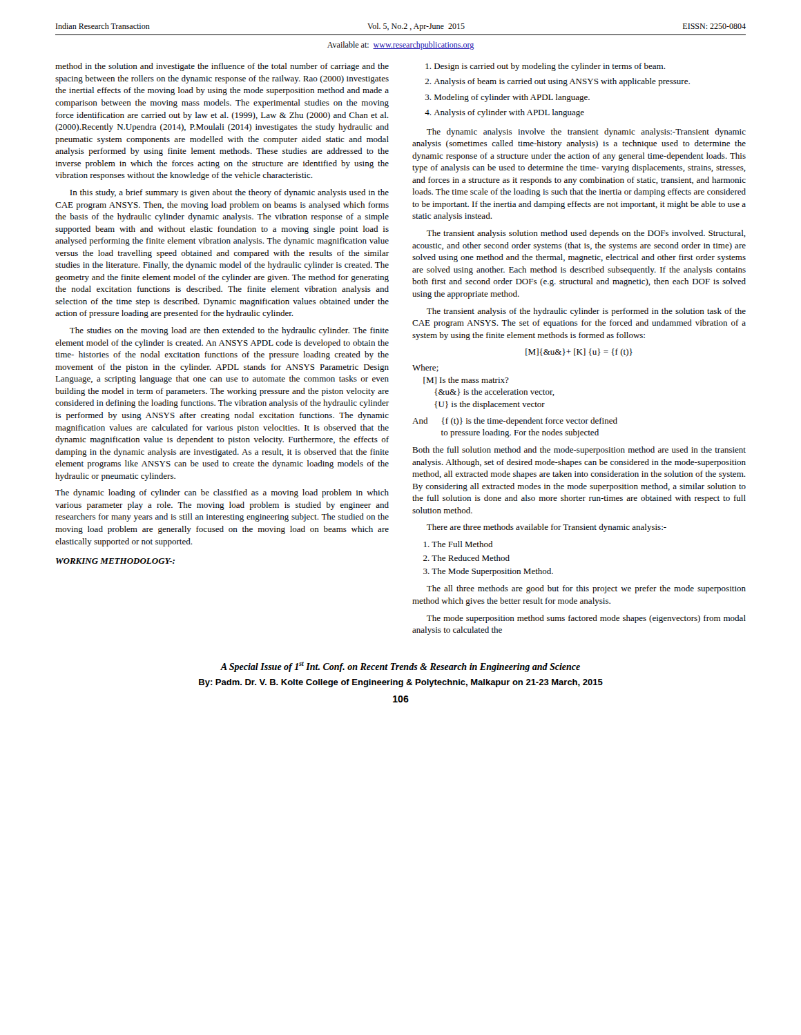Indian Research Transaction Vol. 5, No.2 , Apr-June 2015 EISSN: 2250-0804
Available at: www.researchpublications.org
method in the solution and investigate the influence of the total number of carriage and the spacing between the rollers on the dynamic response of the railway. Rao (2000) investigates the inertial effects of the moving load by using the mode superposition method and made a comparison between the moving mass models. The experimental studies on the moving force identification are carried out by law et al. (1999), Law & Zhu (2000) and Chan et al. (2000).Recently N.Upendra (2014), P.Moulali (2014) investigates the study hydraulic and pneumatic system components are modelled with the computer aided static and modal analysis performed by using finite lement methods. These studies are addressed to the inverse problem in which the forces acting on the structure are identified by using the vibration responses without the knowledge of the vehicle characteristic.
In this study, a brief summary is given about the theory of dynamic analysis used in the CAE program ANSYS. Then, the moving load problem on beams is analysed which forms the basis of the hydraulic cylinder dynamic analysis. The vibration response of a simple supported beam with and without elastic foundation to a moving single point load is analysed performing the finite element vibration analysis. The dynamic magnification value versus the load travelling speed obtained and compared with the results of the similar studies in the literature. Finally, the dynamic model of the hydraulic cylinder is created. The geometry and the finite element model of the cylinder are given. The method for generating the nodal excitation functions is described. The finite element vibration analysis and selection of the time step is described. Dynamic magnification values obtained under the action of pressure loading are presented for the hydraulic cylinder.
The studies on the moving load are then extended to the hydraulic cylinder. The finite element model of the cylinder is created. An ANSYS APDL code is developed to obtain the time- histories of the nodal excitation functions of the pressure loading created by the movement of the piston in the cylinder. APDL stands for ANSYS Parametric Design Language, a scripting language that one can use to automate the common tasks or even building the model in term of parameters. The working pressure and the piston velocity are considered in defining the loading functions. The vibration analysis of the hydraulic cylinder is performed by using ANSYS after creating nodal excitation functions. The dynamic magnification values are calculated for various piston velocities. It is observed that the dynamic magnification value is dependent to piston velocity. Furthermore, the effects of damping in the dynamic analysis are investigated. As a result, it is observed that the finite element programs like ANSYS can be used to create the dynamic loading models of the hydraulic or pneumatic cylinders.
The dynamic loading of cylinder can be classified as a moving load problem in which various parameter play a role. The moving load problem is studied by engineer and researchers for many years and is still an interesting engineering subject. The studied on the moving load problem are generally focused on the moving load on beams which are elastically supported or not supported.
WORKING METHODOLOGY-:
Design is carried out by modeling the cylinder in terms of beam.
Analysis of beam is carried out using ANSYS with applicable pressure.
Modeling of cylinder with APDL language.
Analysis of cylinder with APDL language
The dynamic analysis involve the transient dynamic analysis:-Transient dynamic analysis (sometimes called time-history analysis) is a technique used to determine the dynamic response of a structure under the action of any general time-dependent loads. This type of analysis can be used to determine the time- varying displacements, strains, stresses, and forces in a structure as it responds to any combination of static, transient, and harmonic loads. The time scale of the loading is such that the inertia or damping effects are considered to be important. If the inertia and damping effects are not important, it might be able to use a static analysis instead.
The transient analysis solution method used depends on the DOFs involved. Structural, acoustic, and other second order systems (that is, the systems are second order in time) are solved using one method and the thermal, magnetic, electrical and other first order systems are solved using another. Each method is described subsequently. If the analysis contains both first and second order DOFs (e.g. structural and magnetic), then each DOF is solved using the appropriate method.
The transient analysis of the hydraulic cylinder is performed in the solution task of the CAE program ANSYS. The set of equations for the forced and undammed vibration of a system by using the finite element methods is formed as follows:
[M]{&u&}+ [K] {u} = {f (t)}
Where; [M] Is the mass matrix? {&u&} is the acceleration vector, {U} is the displacement vector
And {f (t)} is the time-dependent force vector defined
to pressure loading. For the nodes subjected
Both the full solution method and the mode-superposition method are used in the transient analysis. Although, set of desired mode-shapes can be considered in the mode-superposition method, all extracted mode shapes are taken into consideration in the solution of the system. By considering all extracted modes in the mode superposition method, a similar solution to the full solution is done and also more shorter run-times are obtained with respect to full solution method.
There are three methods available for Transient dynamic analysis:-
1. The Full Method
2. The Reduced Method
3. The Mode Superposition Method.
The all three methods are good but for this project we prefer the mode superposition method which gives the better result for mode analysis.
The mode superposition method sums factored mode shapes (eigenvectors) from modal analysis to calculated the
A Special Issue of 1st Int. Conf. on Recent Trends & Research in Engineering and Science
By: Padm. Dr. V. B. Kolte College of Engineering & Polytechnic, Malkapur on 21-23 March, 2015
106